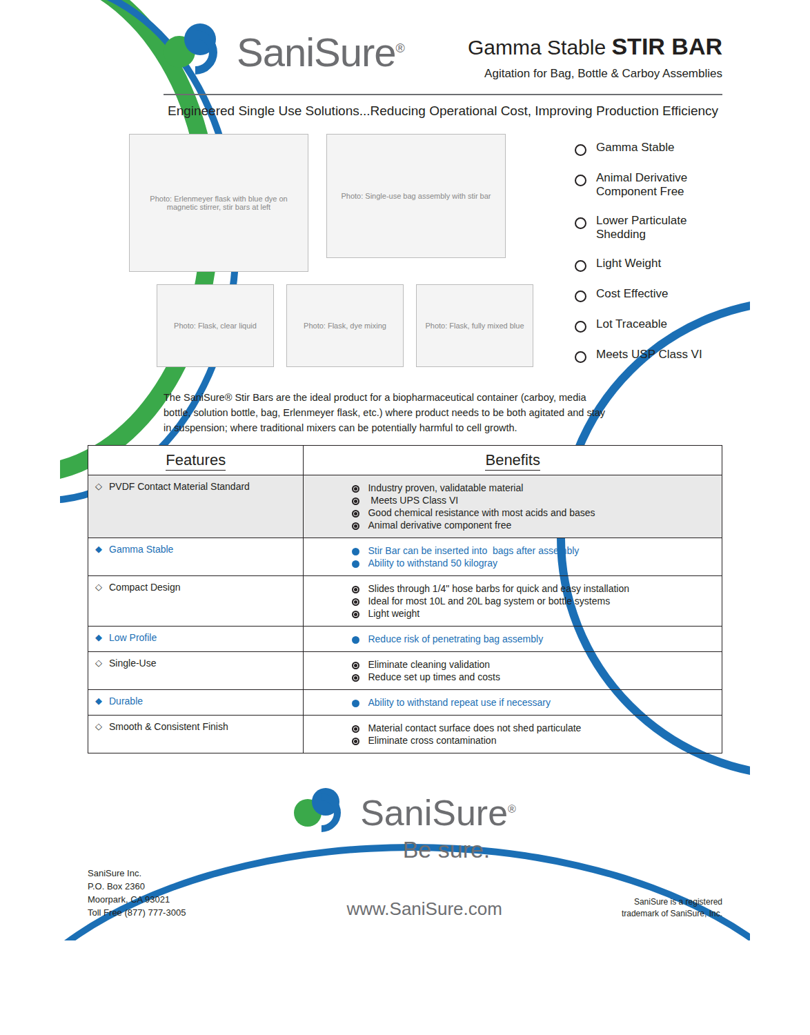SaniSure®
Gamma Stable STIR BAR
Agitation for Bag, Bottle & Carboy Assemblies
Engineered Single Use Solutions...Reducing Operational Cost, Improving Production Efficiency
Photo: Erlenmeyer flask with blue dye on magnetic stirrer, stir bars at left
Photo: Single-use bag assembly with stir bar
Photo: Flask, clear liquid
Photo: Flask, dye mixing
Photo: Flask, fully mixed blue
Gamma Stable
Animal Derivative Component Free
Lower Particulate Shedding
Light Weight
Cost Effective
Lot Traceable
Meets USP Class VI
The SaniSure® Stir Bars are the ideal product for a biopharmaceutical container (carboy, media bottle, solution bottle, bag, Erlenmeyer flask, etc.) where product needs to be both agitated and stay in suspension; where traditional mixers can be potentially harmful to cell growth.
| Features | Benefits |
| --- | --- |
| ◇ PVDF Contact Material Standard | Industry proven, validatable material Meets UPS Class VI Good chemical resistance with most acids and bases Animal derivative component free |
| ◆ Gamma Stable | Stir Bar can be inserted into bags after assembly Ability to withstand 50 kilogray |
| ◇ Compact Design | Slides through 1/4" hose barbs for quick and easy installation Ideal for most 10L and 20L bag system or bottle systems Light weight |
| ◆ Low Profile | Reduce risk of penetrating bag assembly |
| ◇ Single-Use | Eliminate cleaning validation Reduce set up times and costs |
| ◆ Durable | Ability to withstand repeat use if necessary |
| ◇ Smooth & Consistent Finish | Material contact surface does not shed particulate Eliminate cross contamination |
SaniSure®
Be sure.
SaniSure Inc.
P.O. Box 2360
Moorpark, CA 93021
Toll Free (877) 777-3005
www.SaniSure.com
SaniSure is a registered
trademark of SaniSure, Inc.